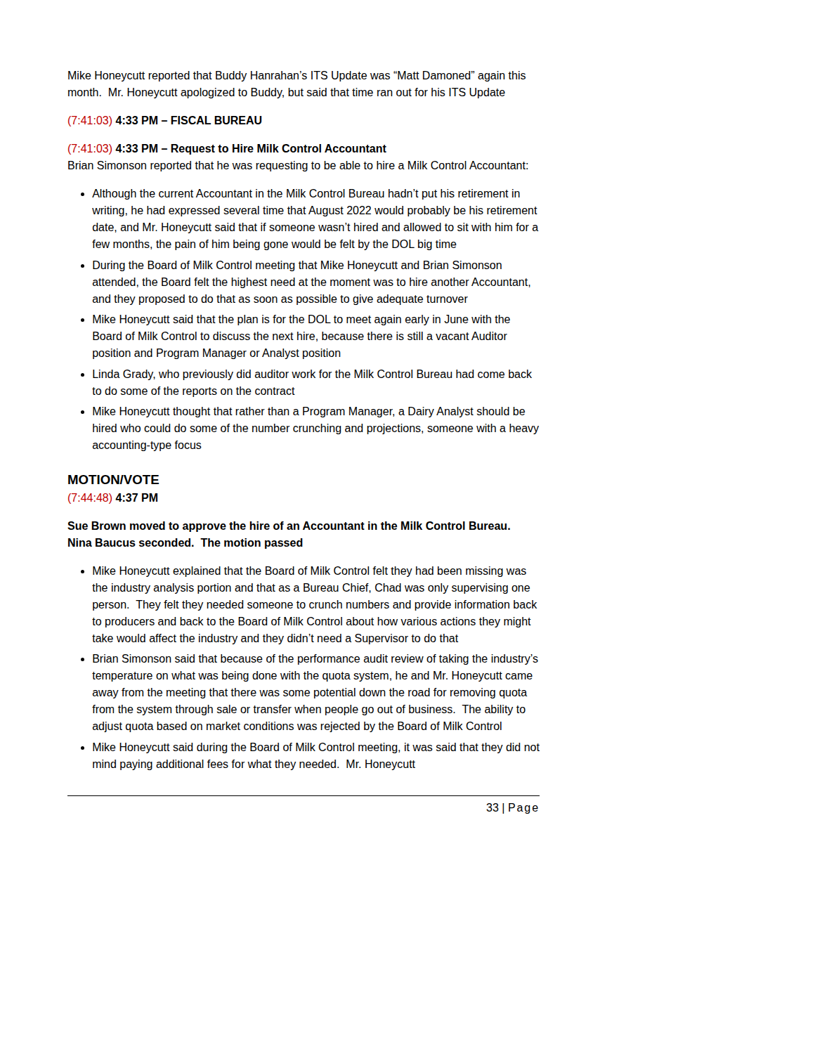Mike Honeycutt reported that Buddy Hanrahan’s ITS Update was “Matt Damoned” again this month. Mr. Honeycutt apologized to Buddy, but said that time ran out for his ITS Update
(7:41:03) 4:33 PM – FISCAL BUREAU
(7:41:03) 4:33 PM – Request to Hire Milk Control Accountant
Brian Simonson reported that he was requesting to be able to hire a Milk Control Accountant:
Although the current Accountant in the Milk Control Bureau hadn’t put his retirement in writing, he had expressed several time that August 2022 would probably be his retirement date, and Mr. Honeycutt said that if someone wasn’t hired and allowed to sit with him for a few months, the pain of him being gone would be felt by the DOL big time
During the Board of Milk Control meeting that Mike Honeycutt and Brian Simonson attended, the Board felt the highest need at the moment was to hire another Accountant, and they proposed to do that as soon as possible to give adequate turnover
Mike Honeycutt said that the plan is for the DOL to meet again early in June with the Board of Milk Control to discuss the next hire, because there is still a vacant Auditor position and Program Manager or Analyst position
Linda Grady, who previously did auditor work for the Milk Control Bureau had come back to do some of the reports on the contract
Mike Honeycutt thought that rather than a Program Manager, a Dairy Analyst should be hired who could do some of the number crunching and projections, someone with a heavy accounting-type focus
MOTION/VOTE
(7:44:48) 4:37 PM
Sue Brown moved to approve the hire of an Accountant in the Milk Control Bureau. Nina Baucus seconded. The motion passed
Mike Honeycutt explained that the Board of Milk Control felt they had been missing was the industry analysis portion and that as a Bureau Chief, Chad was only supervising one person. They felt they needed someone to crunch numbers and provide information back to producers and back to the Board of Milk Control about how various actions they might take would affect the industry and they didn’t need a Supervisor to do that
Brian Simonson said that because of the performance audit review of taking the industry’s temperature on what was being done with the quota system, he and Mr. Honeycutt came away from the meeting that there was some potential down the road for removing quota from the system through sale or transfer when people go out of business. The ability to adjust quota based on market conditions was rejected by the Board of Milk Control
Mike Honeycutt said during the Board of Milk Control meeting, it was said that they did not mind paying additional fees for what they needed. Mr. Honeycutt
33 | Page